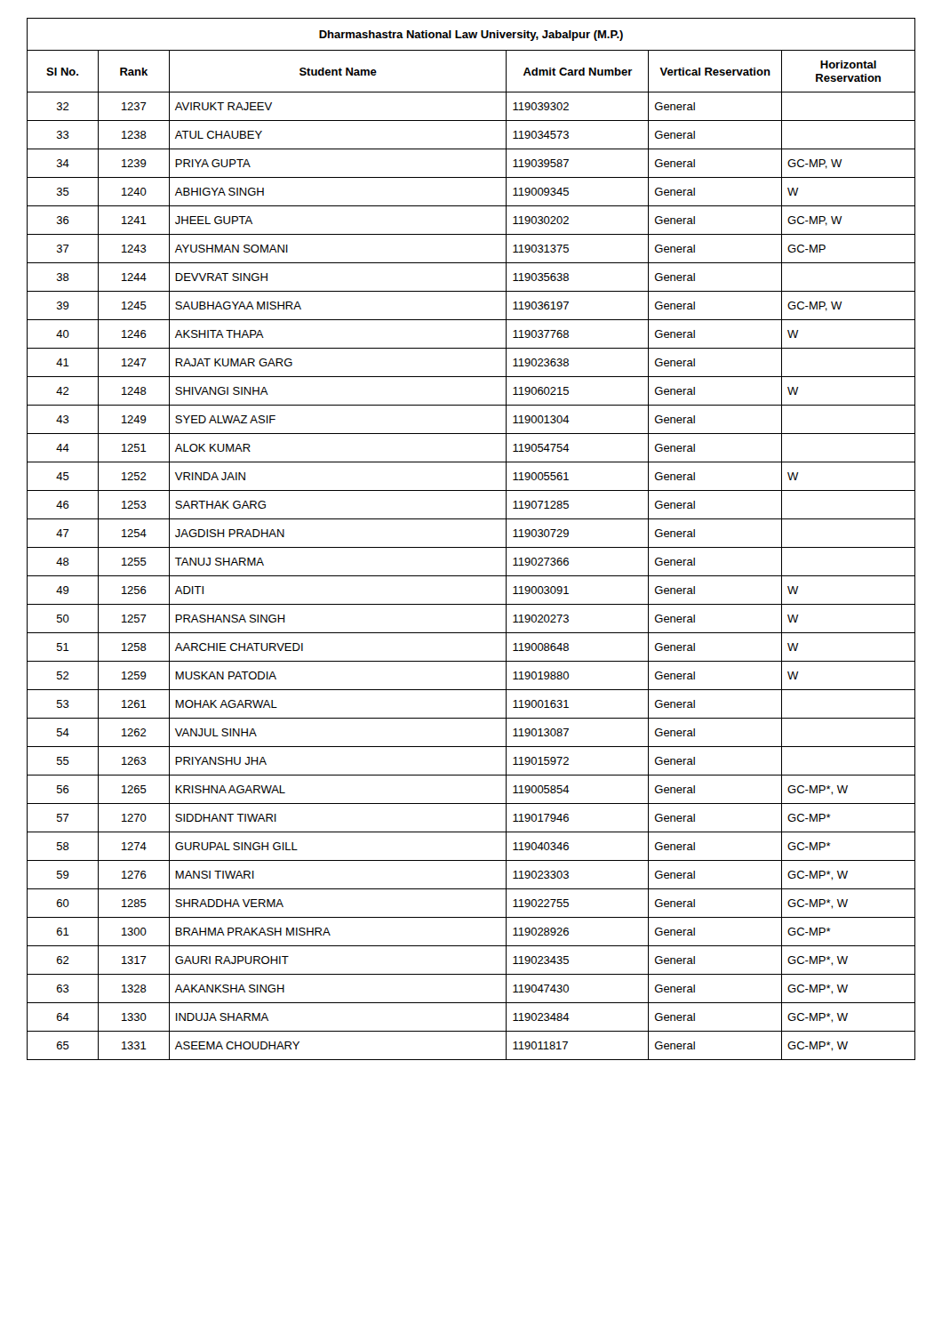Dharmashastra National Law University, Jabalpur (M.P.)
| Sl No. | Rank | Student Name | Admit Card Number | Vertical Reservation | Horizontal Reservation |
| --- | --- | --- | --- | --- | --- |
| 32 | 1237 | AVIRUKT RAJEEV | 119039302 | General | |
| 33 | 1238 | ATUL CHAUBEY | 119034573 | General | |
| 34 | 1239 | PRIYA GUPTA | 119039587 | General | GC-MP, W |
| 35 | 1240 | ABHIGYA SINGH | 119009345 | General | W |
| 36 | 1241 | JHEEL GUPTA | 119030202 | General | GC-MP, W |
| 37 | 1243 | AYUSHMAN SOMANI | 119031375 | General | GC-MP |
| 38 | 1244 | DEVVRAT SINGH | 119035638 | General | |
| 39 | 1245 | SAUBHAGYAA MISHRA | 119036197 | General | GC-MP, W |
| 40 | 1246 | AKSHITA THAPA | 119037768 | General | W |
| 41 | 1247 | RAJAT KUMAR GARG | 119023638 | General | |
| 42 | 1248 | SHIVANGI SINHA | 119060215 | General | W |
| 43 | 1249 | SYED ALWAZ ASIF | 119001304 | General | |
| 44 | 1251 | ALOK KUMAR | 119054754 | General | |
| 45 | 1252 | VRINDA JAIN | 119005561 | General | W |
| 46 | 1253 | SARTHAK GARG | 119071285 | General | |
| 47 | 1254 | JAGDISH PRADHAN | 119030729 | General | |
| 48 | 1255 | TANUJ SHARMA | 119027366 | General | |
| 49 | 1256 | ADITI | 119003091 | General | W |
| 50 | 1257 | PRASHANSA SINGH | 119020273 | General | W |
| 51 | 1258 | AARCHIE CHATURVEDI | 119008648 | General | W |
| 52 | 1259 | MUSKAN PATODIA | 119019880 | General | W |
| 53 | 1261 | MOHAK AGARWAL | 119001631 | General | |
| 54 | 1262 | VANJUL SINHA | 119013087 | General | |
| 55 | 1263 | PRIYANSHU JHA | 119015972 | General | |
| 56 | 1265 | KRISHNA AGARWAL | 119005854 | General | GC-MP*, W |
| 57 | 1270 | SIDDHANT TIWARI | 119017946 | General | GC-MP* |
| 58 | 1274 | GURUPAL SINGH GILL | 119040346 | General | GC-MP* |
| 59 | 1276 | MANSI TIWARI | 119023303 | General | GC-MP*, W |
| 60 | 1285 | SHRADDHA VERMA | 119022755 | General | GC-MP*, W |
| 61 | 1300 | BRAHMA PRAKASH MISHRA | 119028926 | General | GC-MP* |
| 62 | 1317 | GAURI RAJPUROHIT | 119023435 | General | GC-MP*, W |
| 63 | 1328 | AAKANKSHA SINGH | 119047430 | General | GC-MP*, W |
| 64 | 1330 | INDUJA SHARMA | 119023484 | General | GC-MP*, W |
| 65 | 1331 | ASEEMA CHOUDHARY | 119011817 | General | GC-MP*, W |